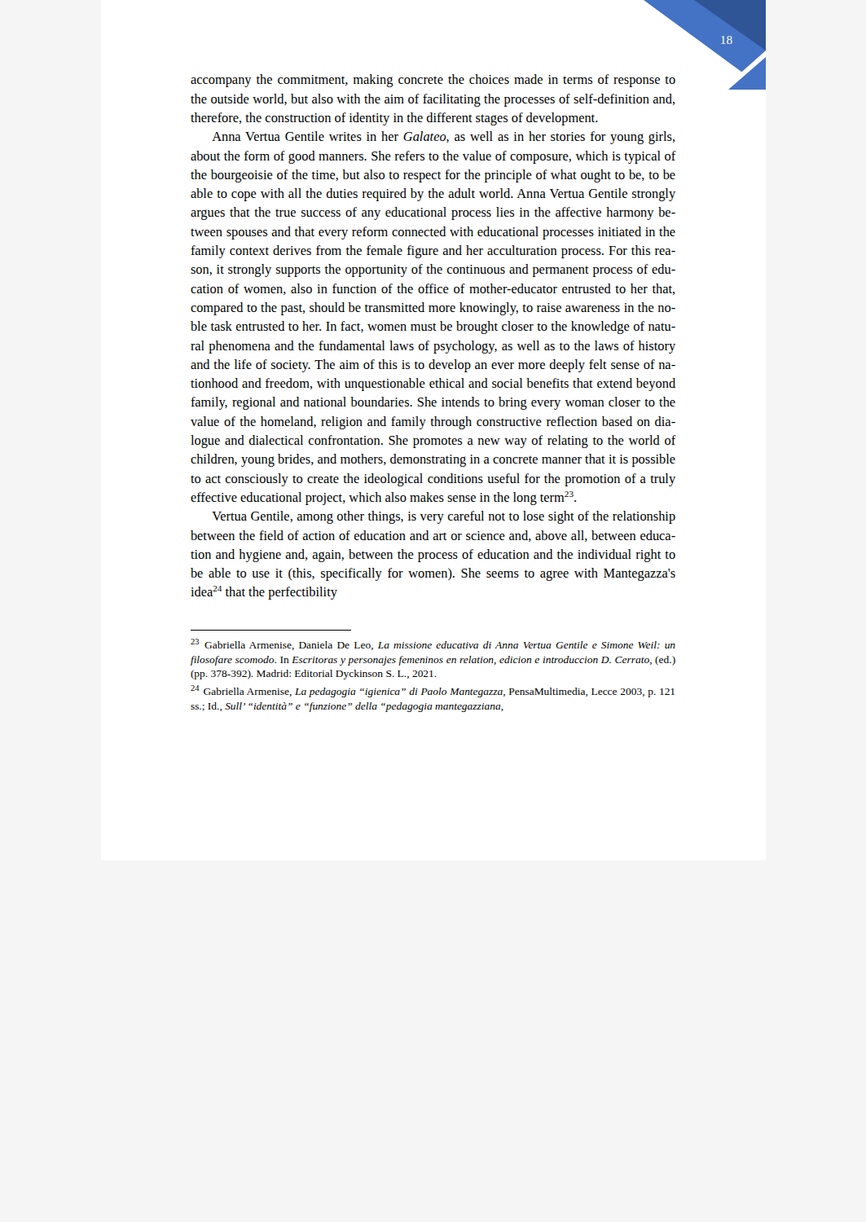18
accompany the commitment, making concrete the choices made in terms of response to the outside world, but also with the aim of facilitating the processes of self-definition and, therefore, the construction of identity in the different stages of development.
Anna Vertua Gentile writes in her Galateo, as well as in her stories for young girls, about the form of good manners. She refers to the value of composure, which is typical of the bourgeoisie of the time, but also to respect for the principle of what ought to be, to be able to cope with all the duties required by the adult world. Anna Vertua Gentile strongly argues that the true success of any educational process lies in the affective harmony between spouses and that every reform connected with educational processes initiated in the family context derives from the female figure and her acculturation process. For this reason, it strongly supports the opportunity of the continuous and permanent process of education of women, also in function of the office of mother-educator entrusted to her that, compared to the past, should be transmitted more knowingly, to raise awareness in the noble task entrusted to her. In fact, women must be brought closer to the knowledge of natural phenomena and the fundamental laws of psychology, as well as to the laws of history and the life of society. The aim of this is to develop an ever more deeply felt sense of nationhood and freedom, with unquestionable ethical and social benefits that extend beyond family, regional and national boundaries. She intends to bring every woman closer to the value of the homeland, religion and family through constructive reflection based on dialogue and dialectical confrontation. She promotes a new way of relating to the world of children, young brides, and mothers, demonstrating in a concrete manner that it is possible to act consciously to create the ideological conditions useful for the promotion of a truly effective educational project, which also makes sense in the long term23.
Vertua Gentile, among other things, is very careful not to lose sight of the relationship between the field of action of education and art or science and, above all, between education and hygiene and, again, between the process of education and the individual right to be able to use it (this, specifically for women). She seems to agree with Mantegazza's idea24 that the perfectibility
23 Gabriella Armenise, Daniela De Leo, La missione educativa di Anna Vertua Gentile e Simone Weil: un filosofare scomodo. In Escritoras y personajes femeninos en relation, edicion e introduccion D. Cerrato, (ed.) (pp. 378-392). Madrid: Editorial Dyckinson S. L., 2021.
24 Gabriella Armenise, La pedagogia “igienica” di Paolo Mantegazza, PensaMultimedia, Lecce 2003, p. 121 ss.; Id., Sull’ “identità” e “funzione” della “pedagogia mantegazziana,